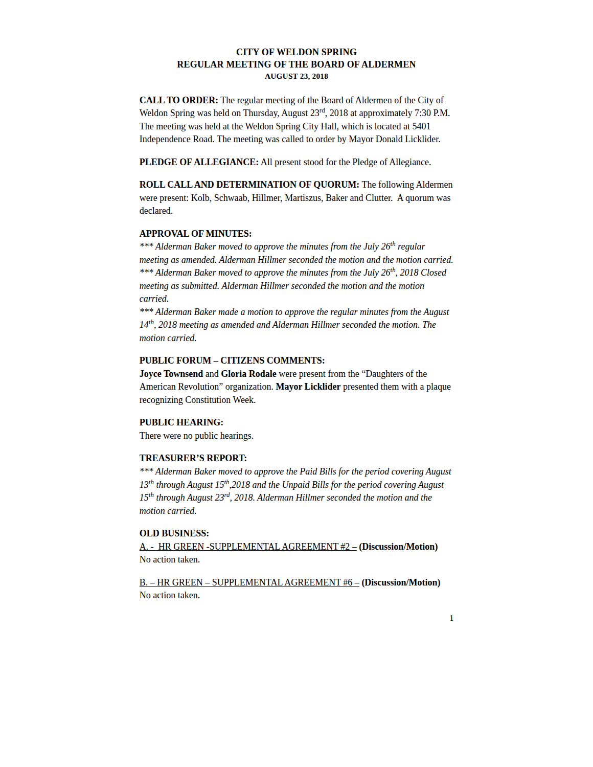CITY OF WELDON SPRING
REGULAR MEETING OF THE BOARD OF ALDERMEN
AUGUST 23, 2018
CALL TO ORDER: The regular meeting of the Board of Aldermen of the City of Weldon Spring was held on Thursday, August 23rd, 2018 at approximately 7:30 P.M. The meeting was held at the Weldon Spring City Hall, which is located at 5401 Independence Road. The meeting was called to order by Mayor Donald Licklider.
PLEDGE OF ALLEGIANCE: All present stood for the Pledge of Allegiance.
ROLL CALL AND DETERMINATION OF QUORUM: The following Aldermen were present: Kolb, Schwaab, Hillmer, Martiszus, Baker and Clutter. A quorum was declared.
APPROVAL OF MINUTES:
*** Alderman Baker moved to approve the minutes from the July 26th regular meeting as amended. Alderman Hillmer seconded the motion and the motion carried.
*** Alderman Baker moved to approve the minutes from the July 26th, 2018 Closed meeting as submitted. Alderman Hillmer seconded the motion and the motion carried.
*** Alderman Baker made a motion to approve the regular minutes from the August 14th, 2018 meeting as amended and Alderman Hillmer seconded the motion. The motion carried.
PUBLIC FORUM – CITIZENS COMMENTS:
Joyce Townsend and Gloria Rodale were present from the “Daughters of the American Revolution” organization. Mayor Licklider presented them with a plaque recognizing Constitution Week.
PUBLIC HEARING:
There were no public hearings.
TREASURER’S REPORT:
*** Alderman Baker moved to approve the Paid Bills for the period covering August 13th through August 15th,2018 and the Unpaid Bills for the period covering August 15th through August 23rd, 2018. Alderman Hillmer seconded the motion and the motion carried.
OLD BUSINESS:
A. - HR GREEN -SUPPLEMENTAL AGREEMENT #2 – (Discussion/Motion)
No action taken.
B. – HR GREEN – SUPPLEMENTAL AGREEMENT #6 – (Discussion/Motion)
No action taken.
1